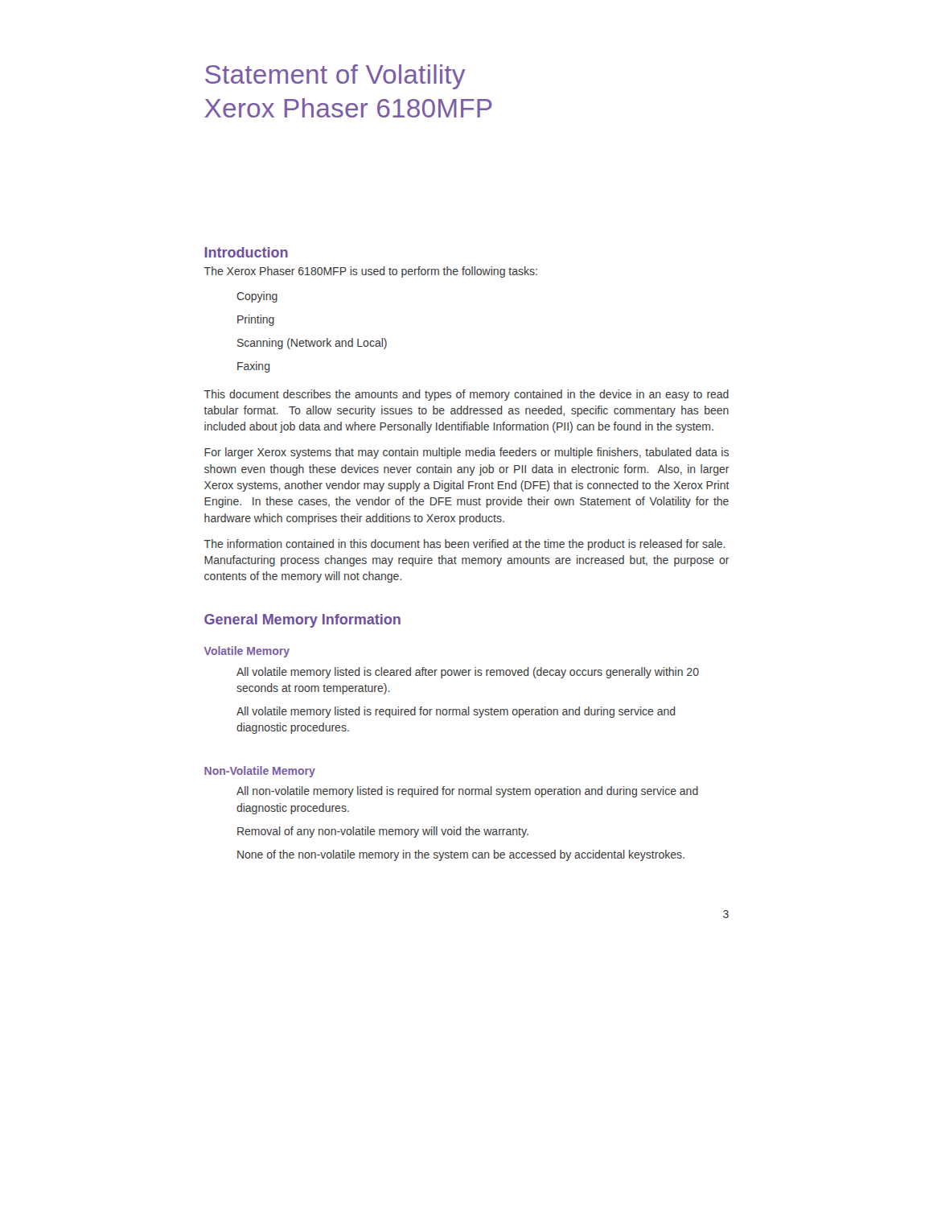Statement of VolatilityXerox Phaser 6180MFP
Introduction
The Xerox Phaser 6180MFP is used to perform the following tasks:
Copying
Printing
Scanning (Network and Local)
Faxing
This document describes the amounts and types of memory contained in the device in an easy to read tabular format. To allow security issues to be addressed as needed, specific commentary has been included about job data and where Personally Identifiable Information (PII) can be found in the system.
For larger Xerox systems that may contain multiple media feeders or multiple finishers, tabulated data is shown even though these devices never contain any job or PII data in electronic form. Also, in larger Xerox systems, another vendor may supply a Digital Front End (DFE) that is connected to the Xerox Print Engine. In these cases, the vendor of the DFE must provide their own Statement of Volatility for the hardware which comprises their additions to Xerox products.
The information contained in this document has been verified at the time the product is released for sale. Manufacturing process changes may require that memory amounts are increased but, the purpose or contents of the memory will not change.
General Memory Information
Volatile Memory
All volatile memory listed is cleared after power is removed (decay occurs generally within 20 seconds at room temperature).
All volatile memory listed is required for normal system operation and during service and diagnostic procedures.
Non-Volatile Memory
All non-volatile memory listed is required for normal system operation and during service and diagnostic procedures.
Removal of any non-volatile memory will void the warranty.
None of the non-volatile memory in the system can be accessed by accidental keystrokes.
3